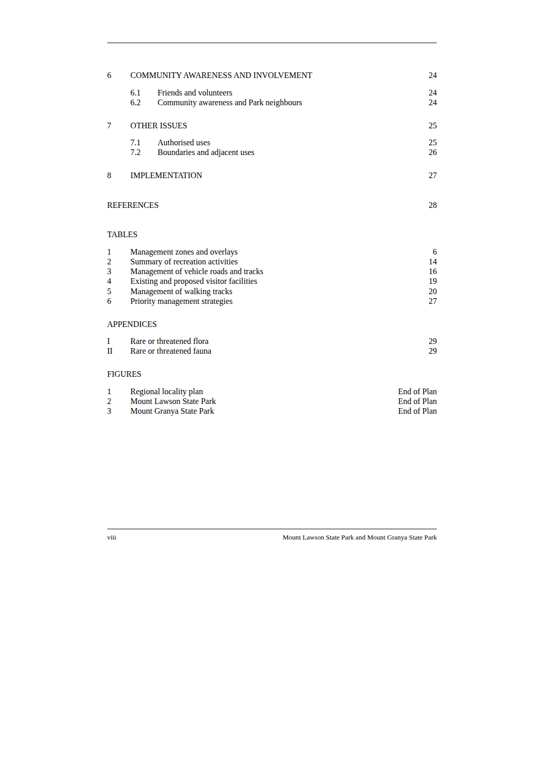| 6 | COMMUNITY AWARENESS AND INVOLVEMENT | 24 |
| | 6.1 | Friends and volunteers | 24 |
| | 6.2 | Community awareness and Park neighbours | 24 |
| 7 | OTHER ISSUES | 25 |
| | 7.1 | Authorised uses | 25 |
| | 7.2 | Boundaries and adjacent uses | 26 |
| 8 | IMPLEMENTATION | 27 |
| | REFERENCES | 28 |
TABLES
| 1 | Management zones and overlays | 6 |
| 2 | Summary of recreation activities | 14 |
| 3 | Management of vehicle roads and tracks | 16 |
| 4 | Existing and proposed visitor facilities | 19 |
| 5 | Management of walking tracks | 20 |
| 6 | Priority management strategies | 27 |
APPENDICES
| I | Rare or threatened flora | 29 |
| II | Rare or threatened fauna | 29 |
FIGURES
| 1 | Regional locality plan | End of Plan |
| 2 | Mount Lawson State Park | End of Plan |
| 3 | Mount Granya State Park | End of Plan |
viii
Mount Lawson State Park and Mount Granya State Park